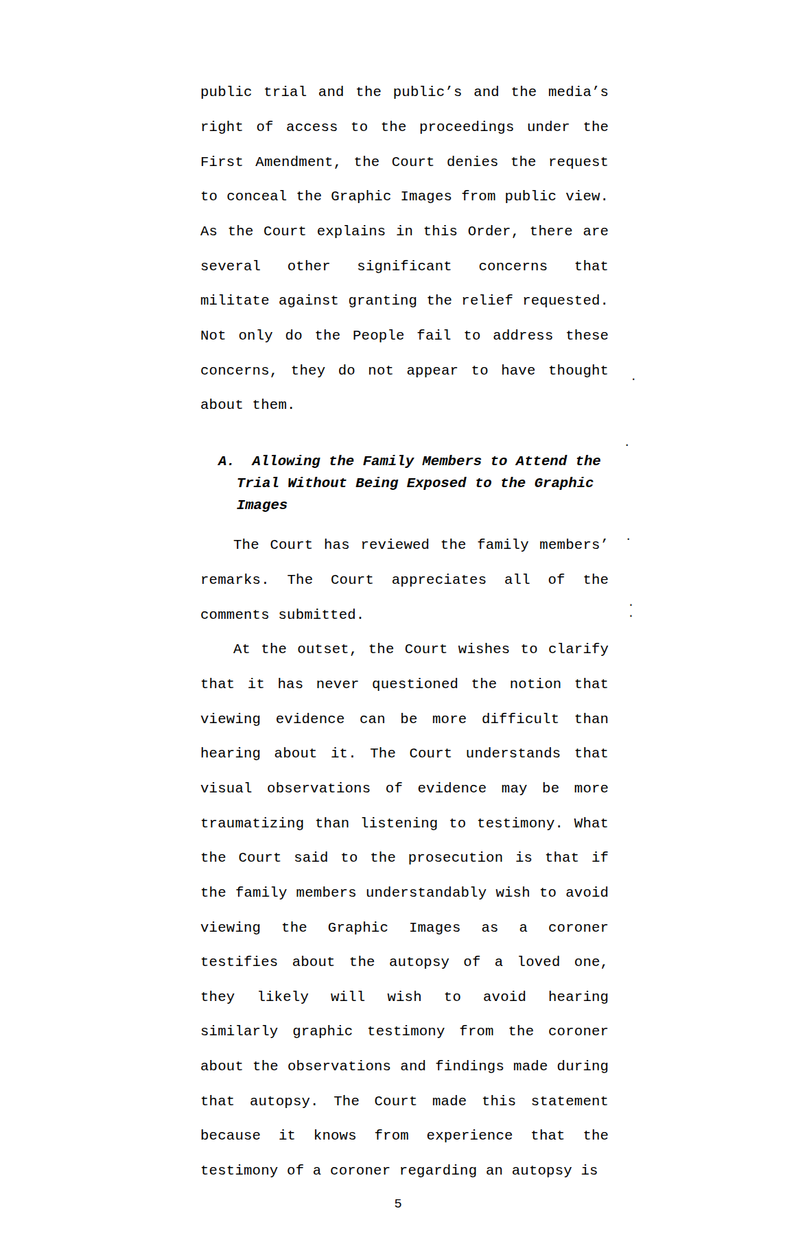public trial and the public’s and the media’s right of access to the proceedings under the First Amendment, the Court denies the request to conceal the Graphic Images from public view. As the Court explains in this Order, there are several other significant concerns that militate against granting the relief requested. Not only do the People fail to address these concerns, they do not appear to have thought about them.
A. Allowing the Family Members to Attend the Trial Without Being Exposed to the Graphic Images
The Court has reviewed the family members’ remarks. The Court appreciates all of the comments submitted.
At the outset, the Court wishes to clarify that it has never questioned the notion that viewing evidence can be more difficult than hearing about it. The Court understands that visual observations of evidence may be more traumatizing than listening to testimony. What the Court said to the prosecution is that if the family members understandably wish to avoid viewing the Graphic Images as a coroner testifies about the autopsy of a loved one, they likely will wish to avoid hearing similarly graphic testimony from the coroner about the observations and findings made during that autopsy. The Court made this statement because it knows from experience that the testimony of a coroner regarding an autopsy is
. . . . .
5